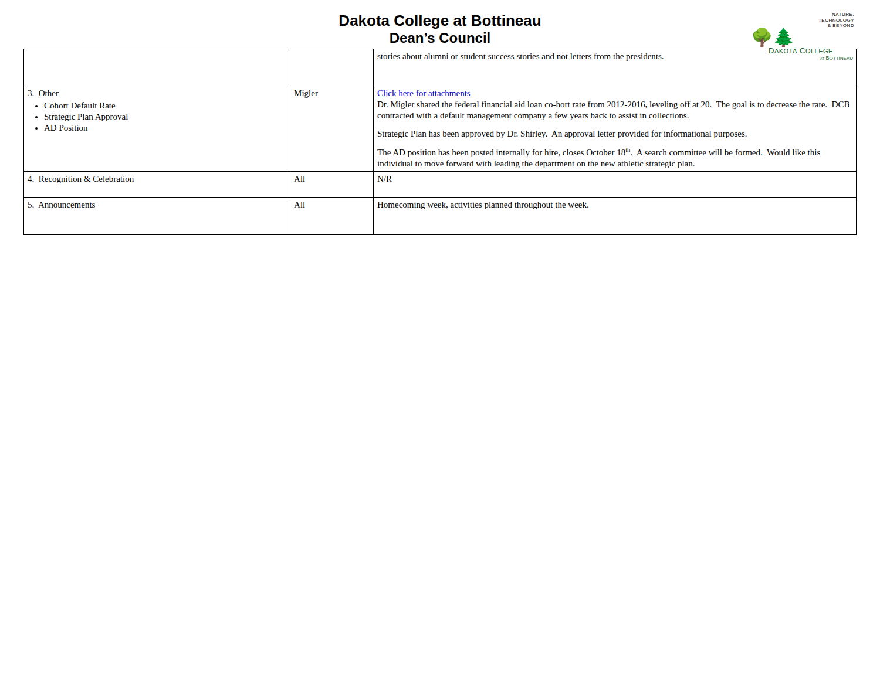NATURE.
TECHNOLOGY
& BEYOND
🌳🌲
DAKOTA COLLEGE
at BOTTINEAU
Dakota College at Bottineau
Dean’s Council
| | | stories about alumni or student success stories and not letters from the presidents. |
| 3. Other Cohort Default Rate Strategic Plan Approval AD Position | Migler | Click here for attachments Dr. Migler shared the federal financial aid loan co-hort rate from 2012-2016, leveling off at 20. The goal is to decrease the rate. DCB contracted with a default management company a few years back to assist in collections. Strategic Plan has been approved by Dr. Shirley. An approval letter provided for informational purposes. The AD position has been posted internally for hire, closes October 18 th . A search committee will be formed. Would like this individual to move forward with leading the department on the new athletic strategic plan. |
| 4. Recognition & Celebration | All | N/R |
| 5. Announcements | All | Homecoming week, activities planned throughout the week. |